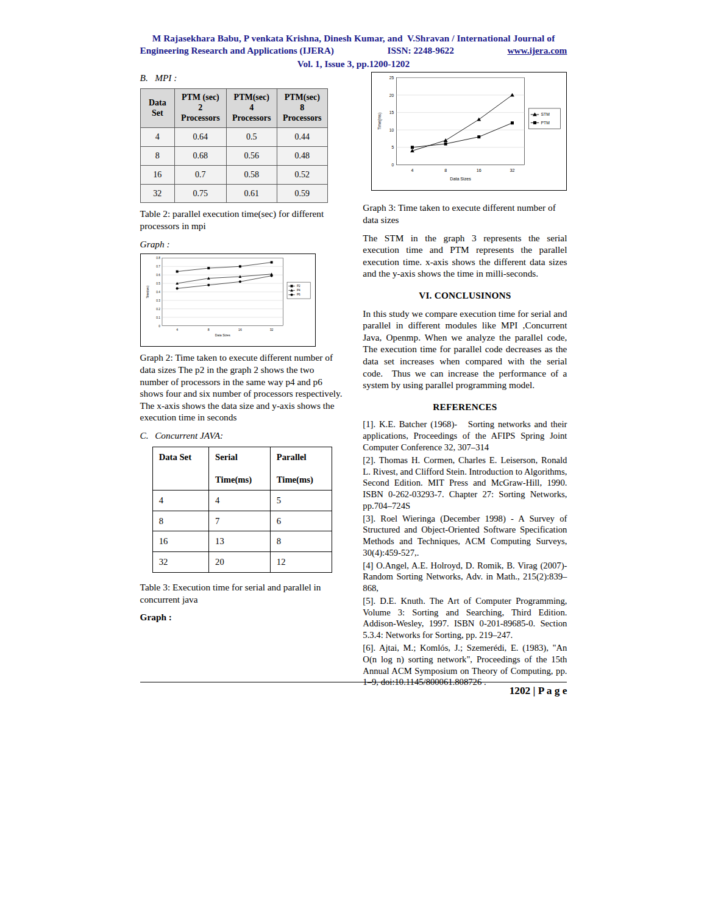M Rajasekhara Babu, P venkata Krishna, Dinesh Kumar, and V.Shravan / International Journal of
Engineering Research and Applications (IJERA) ISSN: 2248-9622 www.ijera.com
Vol. 1, Issue 3, pp.1200-1202
B. MPI :
| Data Set | PTM (sec) 2 Processors | PTM(sec) 4 Processors | PTM(sec) 8 Processors |
| --- | --- | --- | --- |
| 4 | 0.64 | 0.5 | 0.44 |
| 8 | 0.68 | 0.56 | 0.48 |
| 16 | 0.7 | 0.58 | 0.52 |
| 32 | 0.75 | 0.61 | 0.59 |
Table 2: parallel execution time(sec) for different processors in mpi
Graph :
0.8 0.7 0.6 0.5 0.4 0.3 0.2 0.1 0 Time(sec) 4 8 16 32 Data Sizes P2 P4 P6
Graph 2: Time taken to execute different number of data sizes The p2 in the graph 2 shows the two number of processors in the same way p4 and p6 shows four and six number of processors respectively. The x-axis shows the data size and y-axis shows the execution time in seconds
C. Concurrent JAVA:
| Data Set | Serial Time(ms) | Parallel Time(ms) |
| --- | --- | --- |
| 4 | 4 | 5 |
| 8 | 7 | 6 |
| 16 | 13 | 8 |
| 32 | 20 | 12 |
Table 3: Execution time for serial and parallel in concurrent java
Graph :
25 20 15 10 5 0 Time(ms) 4 8 16 32 Data Sizes STM PTM
Graph 3: Time taken to execute different number of data sizes
The STM in the graph 3 represents the serial execution time and PTM represents the parallel execution time. x-axis shows the different data sizes and the y-axis shows the time in milli-seconds.
VI. CONCLUSINONS
In this study we compare execution time for serial and parallel in different modules like MPI ,Concurrent Java, Openmp. When we analyze the parallel code, The execution time for parallel code decreases as the data set increases when compared with the serial code. Thus we can increase the performance of a system by using parallel programming model.
REFERENCES
[1]. K.E. Batcher (1968)- Sorting networks and their applications, Proceedings of the AFIPS Spring Joint Computer Conference 32, 307–314
[2]. Thomas H. Cormen, Charles E. Leiserson, Ronald L. Rivest, and Clifford Stein. Introduction to Algorithms, Second Edition. MIT Press and McGraw-Hill, 1990. ISBN 0-262-03293-7. Chapter 27: Sorting Networks, pp.704–724S
[3]. Roel Wieringa (December 1998) - A Survey of Structured and Object-Oriented Software Specification Methods and Techniques, ACM Computing Surveys, 30(4):459-527,.
[4] O.Angel, A.E. Holroyd, D. Romik, B. Virag (2007)- Random Sorting Networks, Adv. in Math., 215(2):839–868,
[5]. D.E. Knuth. The Art of Computer Programming, Volume 3: Sorting and Searching, Third Edition. Addison-Wesley, 1997. ISBN 0-201-89685-0. Section 5.3.4: Networks for Sorting, pp. 219–247.
[6]. Ajtai, M.; Komlós, J.; Szemerédi, E. (1983), "An O(n log n) sorting network", Proceedings of the 15th Annual ACM Symposium on Theory of Computing, pp. 1–9, doi:10.1145/800061.808726 .
1202 | P a g e